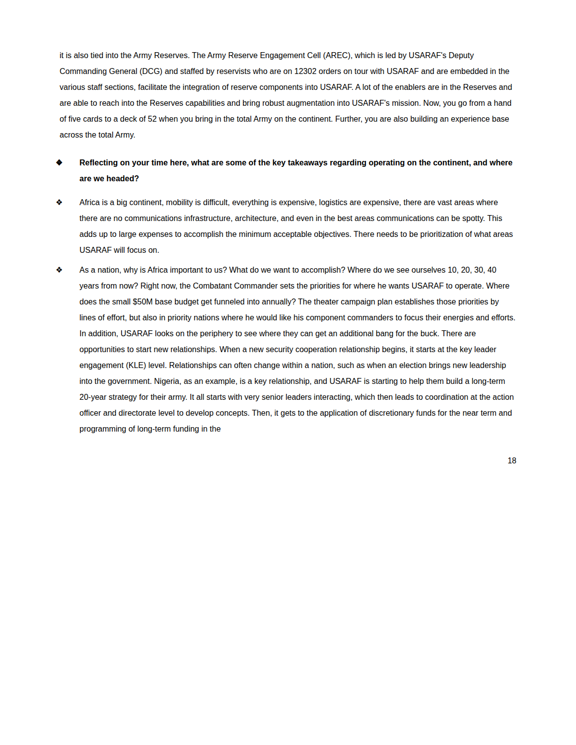it is also tied into the Army Reserves. The Army Reserve Engagement Cell (AREC), which is led by USARAF's Deputy Commanding General (DCG) and staffed by reservists who are on 12302 orders on tour with USARAF and are embedded in the various staff sections, facilitate the integration of reserve components into USARAF. A lot of the enablers are in the Reserves and are able to reach into the Reserves capabilities and bring robust augmentation into USARAF's mission. Now, you go from a hand of five cards to a deck of 52 when you bring in the total Army on the continent. Further, you are also building an experience base across the total Army.
❖Reflecting on your time here, what are some of the key takeaways regarding operating on the continent, and where are we headed?
❖Africa is a big continent, mobility is difficult, everything is expensive, logistics are expensive, there are vast areas where there are no communications infrastructure, architecture, and even in the best areas communications can be spotty. This adds up to large expenses to accomplish the minimum acceptable objectives. There needs to be prioritization of what areas USARAF will focus on.
❖As a nation, why is Africa important to us? What do we want to accomplish? Where do we see ourselves 10, 20, 30, 40 years from now? Right now, the Combatant Commander sets the priorities for where he wants USARAF to operate. Where does the small $50M base budget get funneled into annually? The theater campaign plan establishes those priorities by lines of effort, but also in priority nations where he would like his component commanders to focus their energies and efforts. In addition, USARAF looks on the periphery to see where they can get an additional bang for the buck. There are opportunities to start new relationships. When a new security cooperation relationship begins, it starts at the key leader engagement (KLE) level. Relationships can often change within a nation, such as when an election brings new leadership into the government. Nigeria, as an example, is a key relationship, and USARAF is starting to help them build a long-term 20-year strategy for their army. It all starts with very senior leaders interacting, which then leads to coordination at the action officer and directorate level to develop concepts. Then, it gets to the application of discretionary funds for the near term and programming of long-term funding in the
18